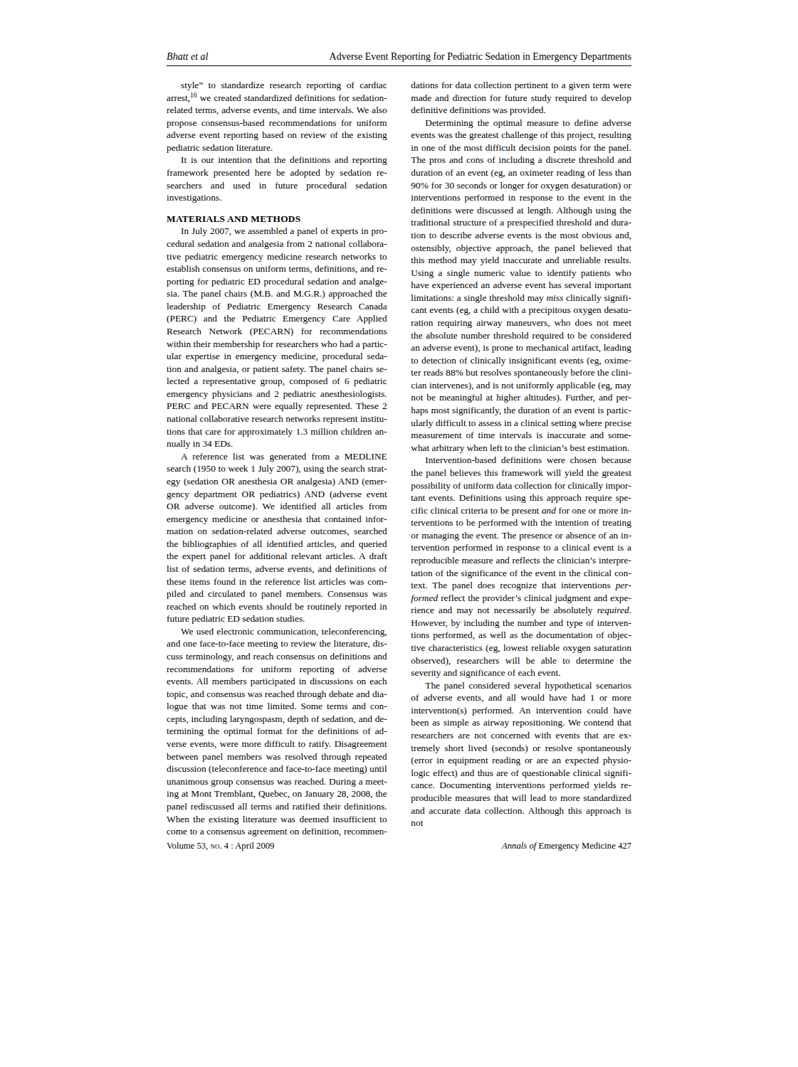Bhatt et al Adverse Event Reporting for Pediatric Sedation in Emergency Departments
style” to standardize research reporting of cardiac arrest,16 we created standardized definitions for sedation-related terms, adverse events, and time intervals. We also propose consensus-based recommendations for uniform adverse event reporting based on review of the existing pediatric sedation literature.
It is our intention that the definitions and reporting framework presented here be adopted by sedation researchers and used in future procedural sedation investigations.
Materials and Methods
In July 2007, we assembled a panel of experts in procedural sedation and analgesia from 2 national collaborative pediatric emergency medicine research networks to establish consensus on uniform terms, definitions, and reporting for pediatric ED procedural sedation and analgesia. The panel chairs (M.B. and M.G.R.) approached the leadership of Pediatric Emergency Research Canada (PERC) and the Pediatric Emergency Care Applied Research Network (PECARN) for recommendations within their membership for researchers who had a particular expertise in emergency medicine, procedural sedation and analgesia, or patient safety. The panel chairs selected a representative group, composed of 6 pediatric emergency physicians and 2 pediatric anesthesiologists. PERC and PECARN were equally represented. These 2 national collaborative research networks represent institutions that care for approximately 1.3 million children annually in 34 EDs.
A reference list was generated from a MEDLINE search (1950 to week 1 July 2007), using the search strategy (sedation OR anesthesia OR analgesia) AND (emergency department OR pediatrics) AND (adverse event OR adverse outcome). We identified all articles from emergency medicine or anesthesia that contained information on sedation-related adverse outcomes, searched the bibliographies of all identified articles, and queried the expert panel for additional relevant articles. A draft list of sedation terms, adverse events, and definitions of these items found in the reference list articles was compiled and circulated to panel members. Consensus was reached on which events should be routinely reported in future pediatric ED sedation studies.
We used electronic communication, teleconferencing, and one face-to-face meeting to review the literature, discuss terminology, and reach consensus on definitions and recommendations for uniform reporting of adverse events. All members participated in discussions on each topic, and consensus was reached through debate and dialogue that was not time limited. Some terms and concepts, including laryngospasm, depth of sedation, and determining the optimal format for the definitions of adverse events, were more difficult to ratify. Disagreement between panel members was resolved through repeated discussion (teleconference and face-to-face meeting) until unanimous group consensus was reached. During a meeting at Mont Tremblant, Quebec, on January 28, 2008, the panel rediscussed all terms and ratified their definitions. When the existing literature was deemed insufficient to come to a consensus agreement on definition, recommendations for data collection pertinent to a given term were made and direction for future study required to develop definitive definitions was provided.
Determining the optimal measure to define adverse events was the greatest challenge of this project, resulting in one of the most difficult decision points for the panel. The pros and cons of including a discrete threshold and duration of an event (eg, an oximeter reading of less than 90% for 30 seconds or longer for oxygen desaturation) or interventions performed in response to the event in the definitions were discussed at length. Although using the traditional structure of a prespecified threshold and duration to describe adverse events is the most obvious and, ostensibly, objective approach, the panel believed that this method may yield inaccurate and unreliable results. Using a single numeric value to identify patients who have experienced an adverse event has several important limitations: a single threshold may miss clinically significant events (eg, a child with a precipitous oxygen desaturation requiring airway maneuvers, who does not meet the absolute number threshold required to be considered an adverse event), is prone to mechanical artifact, leading to detection of clinically insignificant events (eg, oximeter reads 88% but resolves spontaneously before the clinician intervenes), and is not uniformly applicable (eg, may not be meaningful at higher altitudes). Further, and perhaps most significantly, the duration of an event is particularly difficult to assess in a clinical setting where precise measurement of time intervals is inaccurate and somewhat arbitrary when left to the clinician’s best estimation.
Intervention-based definitions were chosen because the panel believes this framework will yield the greatest possibility of uniform data collection for clinically important events. Definitions using this approach require specific clinical criteria to be present and for one or more interventions to be performed with the intention of treating or managing the event. The presence or absence of an intervention performed in response to a clinical event is a reproducible measure and reflects the clinician’s interpretation of the significance of the event in the clinical context. The panel does recognize that interventions performed reflect the provider’s clinical judgment and experience and may not necessarily be absolutely required. However, by including the number and type of interventions performed, as well as the documentation of objective characteristics (eg, lowest reliable oxygen saturation observed), researchers will be able to determine the severity and significance of each event.
The panel considered several hypothetical scenarios of adverse events, and all would have had 1 or more intervention(s) performed. An intervention could have been as simple as airway repositioning. We contend that researchers are not concerned with events that are extremely short lived (seconds) or resolve spontaneously (error in equipment reading or are an expected physiologic effect) and thus are of questionable clinical significance. Documenting interventions performed yields reproducible measures that will lead to more standardized and accurate data collection. Although this approach is not
Volume 53, no. 4 : April 2009 Annals of Emergency Medicine 427